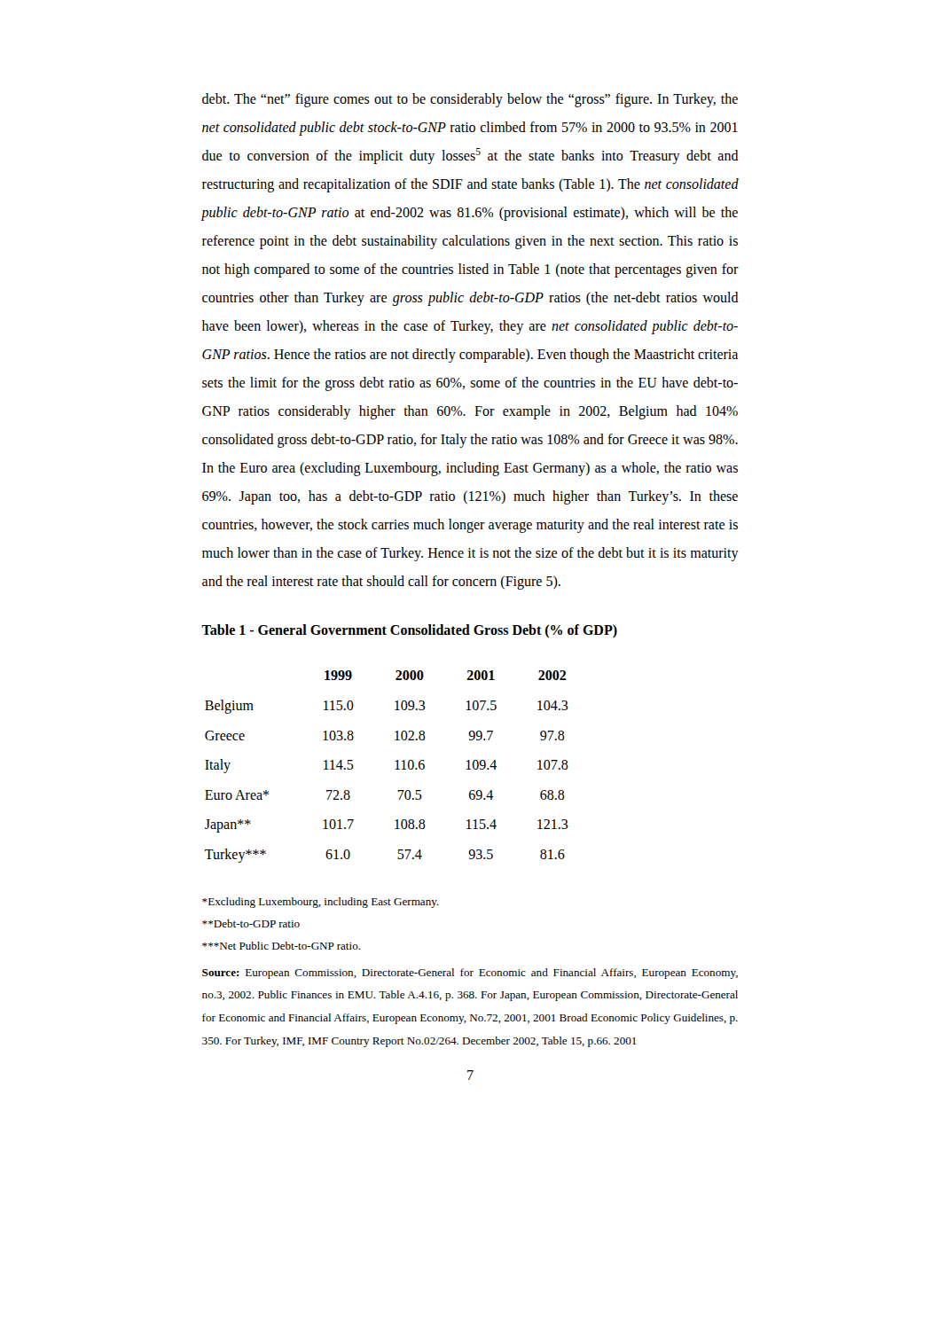debt. The “net” figure comes out to be considerably below the “gross” figure. In Turkey, the net consolidated public debt stock-to-GNP ratio climbed from 57% in 2000 to 93.5% in 2001 due to conversion of the implicit duty losses5 at the state banks into Treasury debt and restructuring and recapitalization of the SDIF and state banks (Table 1). The net consolidated public debt-to-GNP ratio at end-2002 was 81.6% (provisional estimate), which will be the reference point in the debt sustainability calculations given in the next section. This ratio is not high compared to some of the countries listed in Table 1 (note that percentages given for countries other than Turkey are gross public debt-to-GDP ratios (the net-debt ratios would have been lower), whereas in the case of Turkey, they are net consolidated public debt-to-GNP ratios. Hence the ratios are not directly comparable). Even though the Maastricht criteria sets the limit for the gross debt ratio as 60%, some of the countries in the EU have debt-to-GNP ratios considerably higher than 60%. For example in 2002, Belgium had 104% consolidated gross debt-to-GDP ratio, for Italy the ratio was 108% and for Greece it was 98%. In the Euro area (excluding Luxembourg, including East Germany) as a whole, the ratio was 69%. Japan too, has a debt-to-GDP ratio (121%) much higher than Turkey’s. In these countries, however, the stock carries much longer average maturity and the real interest rate is much lower than in the case of Turkey. Hence it is not the size of the debt but it is its maturity and the real interest rate that should call for concern (Figure 5).
Table 1 - General Government Consolidated Gross Debt (% of GDP)
| | 1999 | 2000 | 2001 | 2002 |
| --- | --- | --- | --- | --- |
| Belgium | 115.0 | 109.3 | 107.5 | 104.3 |
| Greece | 103.8 | 102.8 | 99.7 | 97.8 |
| Italy | 114.5 | 110.6 | 109.4 | 107.8 |
| Euro Area* | 72.8 | 70.5 | 69.4 | 68.8 |
| Japan** | 101.7 | 108.8 | 115.4 | 121.3 |
| Turkey*** | 61.0 | 57.4 | 93.5 | 81.6 |
*Excluding Luxembourg, including East Germany.
**Debt-to-GDP ratio
***Net Public Debt-to-GNP ratio.
Source: European Commission, Directorate-General for Economic and Financial Affairs, European Economy, no.3, 2002. Public Finances in EMU. Table A.4.16, p. 368. For Japan, European Commission, Directorate-General for Economic and Financial Affairs, European Economy, No.72, 2001, 2001 Broad Economic Policy Guidelines, p. 350. For Turkey, IMF, IMF Country Report No.02/264. December 2002, Table 15, p.66. 2001
7